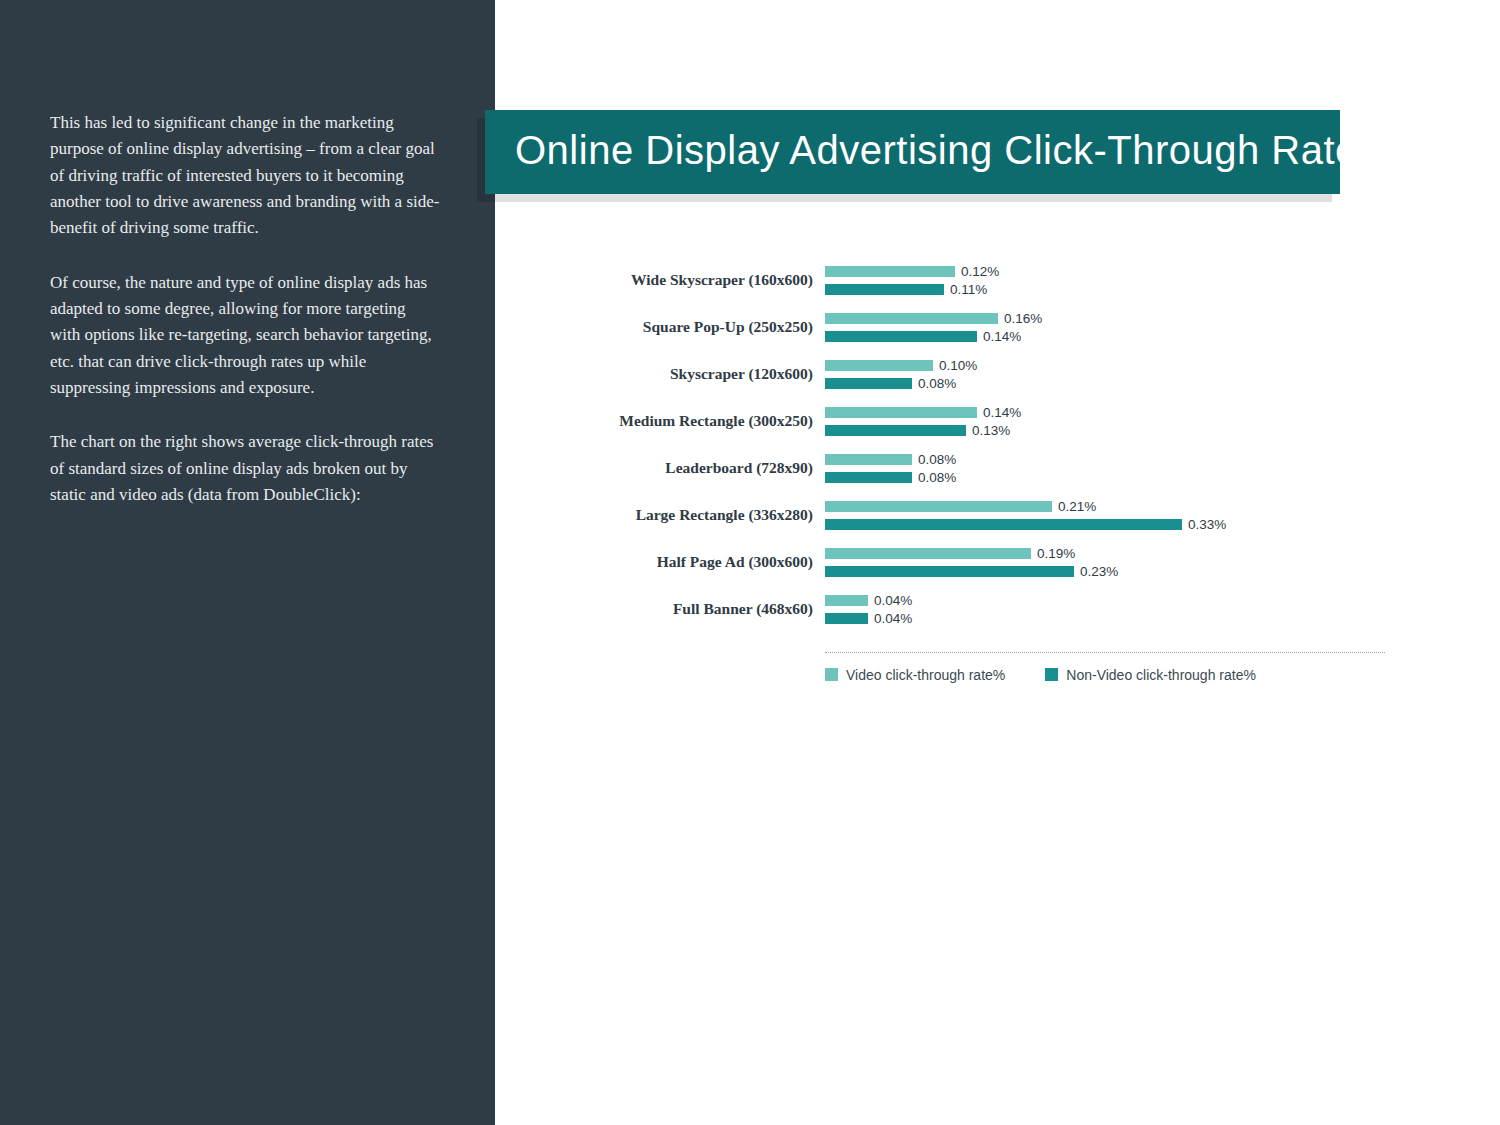This has led to significant change in the marketing purpose of online display advertising – from a clear goal of driving traffic of interested buyers to it becoming another tool to drive awareness and branding with a side-benefit of driving some traffic.
Of course, the nature and type of online display ads has adapted to some degree, allowing for more targeting with options like re-targeting, search behavior targeting, etc. that can drive click-through rates up while suppressing impressions and exposure.
The chart on the right shows average click-through rates of standard sizes of online display ads broken out by static and video ads (data from DoubleClick):
Online Display Advertising Click-Through Rates
Wide Skyscraper (160x600)
0.12%
0.11%
Square Pop-Up (250x250)
0.16%
0.14%
Skyscraper (120x600)
0.10%
0.08%
Medium Rectangle (300x250)
0.14%
0.13%
Leaderboard (728x90)
0.08%
0.08%
Large Rectangle (336x280)
0.21%
0.33%
Half Page Ad (300x600)
0.19%
0.23%
Full Banner (468x60)
0.04%
0.04%
Video click-through rate%
Non-Video click-through rate%